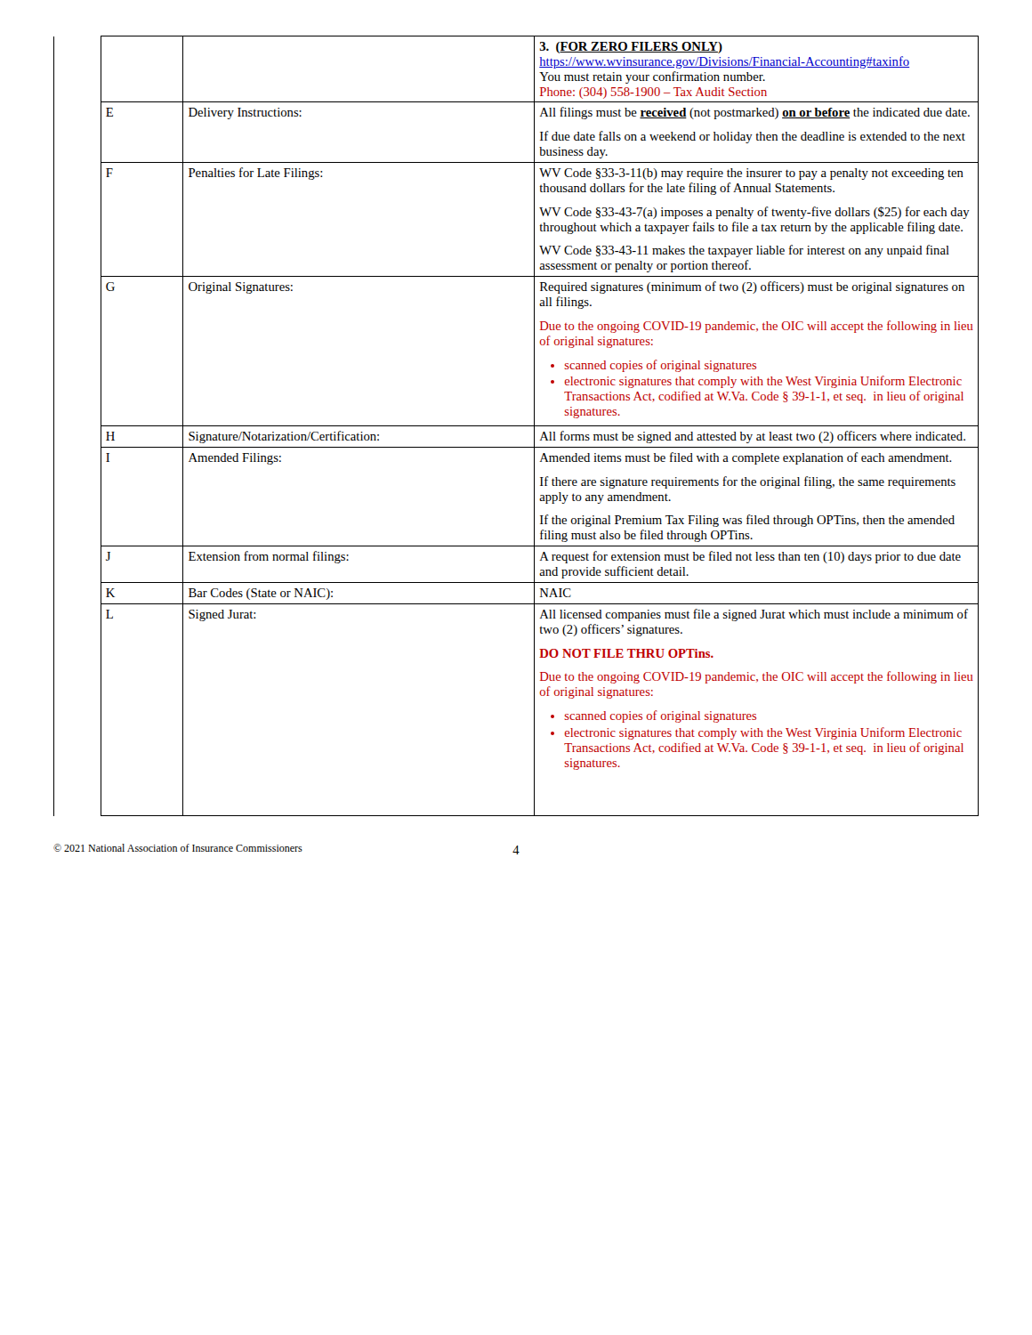| | | | 3. ( FOR ZERO FILERS ONLY ) https://www.wvinsurance.gov/Divisions/Financial-Accounting#taxinfo You must retain your confirmation number. Phone: (304) 558-1900 – Tax Audit Section |
| | E | Delivery Instructions: | All filings must be received (not postmarked) on or before the indicated due date. If due date falls on a weekend or holiday then the deadline is extended to the next business day. |
| | F | Penalties for Late Filings: | WV Code §33-3-11(b) may require the insurer to pay a penalty not exceeding ten thousand dollars for the late filing of Annual Statements. WV Code §33-43-7(a) imposes a penalty of twenty-five dollars ($25) for each day throughout which a taxpayer fails to file a tax return by the applicable filing date. WV Code §33-43-11 makes the taxpayer liable for interest on any unpaid final assessment or penalty or portion thereof. |
| | G | Original Signatures: | Required signatures (minimum of two (2) officers) must be original signatures on all filings. Due to the ongoing COVID-19 pandemic, the OIC will accept the following in lieu of original signatures: scanned copies of original signatures electronic signatures that comply with the West Virginia Uniform Electronic Transactions Act, codified at W.Va. Code § 39-1-1, et seq. in lieu of original signatures. |
| | H | Signature/Notarization/Certification: | All forms must be signed and attested by at least two (2) officers where indicated. |
| | I | Amended Filings: | Amended items must be filed with a complete explanation of each amendment. If there are signature requirements for the original filing, the same requirements apply to any amendment. If the original Premium Tax Filing was filed through OPTins, then the amended filing must also be filed through OPTins. |
| | J | Extension from normal filings: | A request for extension must be filed not less than ten (10) days prior to due date and provide sufficient detail. |
| | K | Bar Codes (State or NAIC): | NAIC |
| | L | Signed Jurat: | All licensed companies must file a signed Jurat which must include a minimum of two (2) officers’ signatures. DO NOT FILE THRU OPTins. Due to the ongoing COVID-19 pandemic, the OIC will accept the following in lieu of original signatures: scanned copies of original signatures electronic signatures that comply with the West Virginia Uniform Electronic Transactions Act, codified at W.Va. Code § 39-1-1, et seq. in lieu of original signatures. |
© 2021 National Association of Insurance Commissioners 4